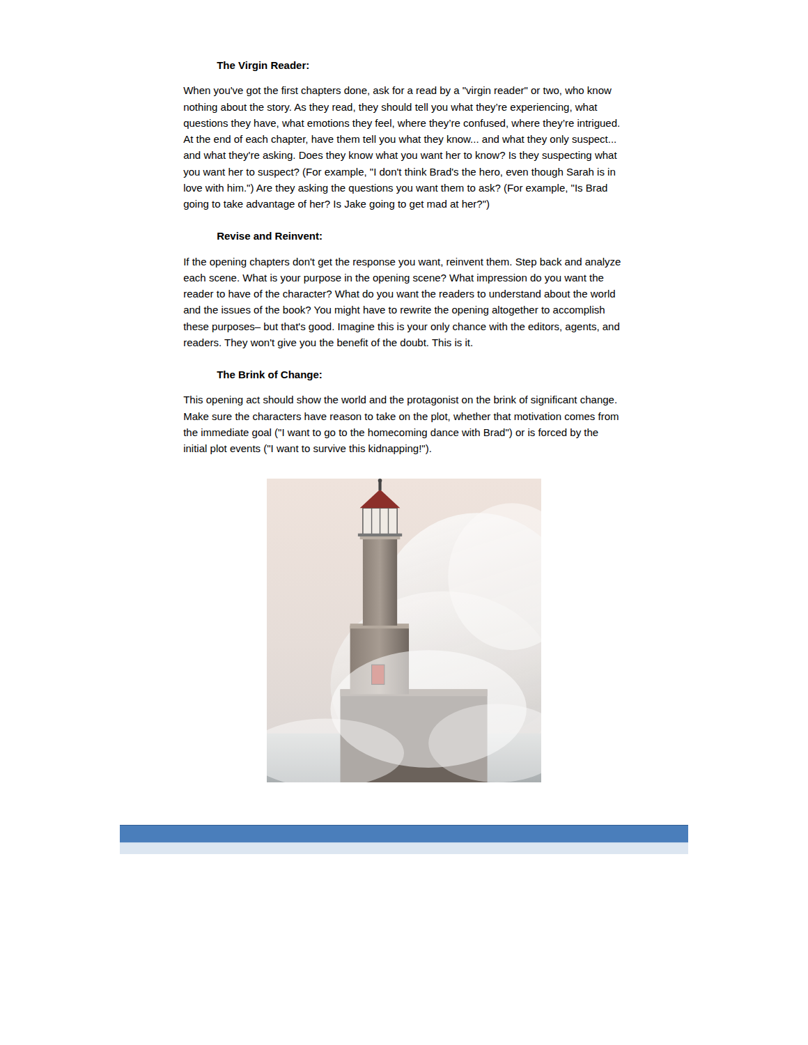The Virgin Reader:
When you've got the first chapters done, ask for a read by a "virgin reader" or two, who know nothing about the story. As they read, they should tell you what they’re experiencing, what questions they have, what emotions they feel, where they’re confused, where they’re intrigued. At the end of each chapter, have them tell you what they know... and what they only suspect... and what they're asking. Does they know what you want her to know? Is they suspecting what you want her to suspect? (For example, "I don't think Brad's the hero, even though Sarah is in love with him.") Are they asking the questions you want them to ask? (For example, "Is Brad going to take advantage of her? Is Jake going to get mad at her?")
Revise and Reinvent:
If the opening chapters don't get the response you want, reinvent them. Step back and analyze each scene. What is your purpose in the opening scene? What impression do you want the reader to have of the character? What do you want the readers to understand about the world and the issues of the book? You might have to rewrite the opening altogether to accomplish these purposes– but that's good. Imagine this is your only chance with the editors, agents, and readers. They won't give you the benefit of the doubt. This is it.
The Brink of Change:
This opening act should show the world and the protagonist on the brink of significant change. Make sure the characters have reason to take on the plot, whether that motivation comes from the immediate goal ("I want to go to the homecoming dance with Brad") or is forced by the initial plot events ("I want to survive this kidnapping!").
5